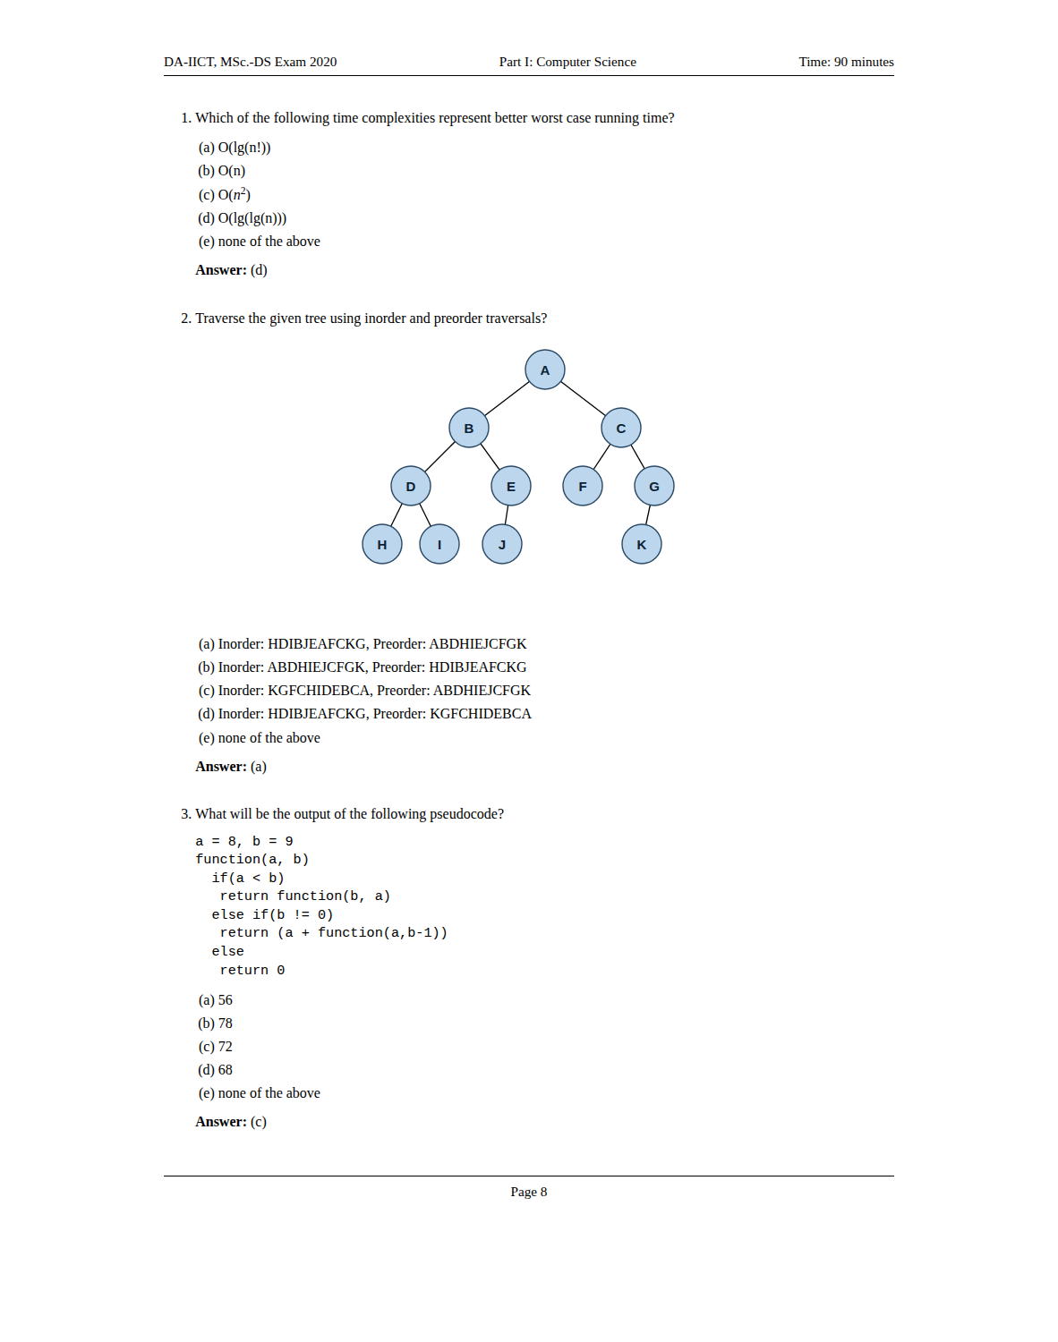DA-IICT, MSc.-DS Exam 2020
Part I: Computer Science
Time: 90 minutes
Which of the following time complexities represent better worst case running time?
O(lg(n!))
O(n)
O(n2)
O(lg(lg(n)))
none of the above
Answer: (d)
Traverse the given tree using inorder and preorder traversals?
A B C D E F G H I J K
Inorder: HDIBJEAFCKG, Preorder: ABDHIEJCFGK
Inorder: ABDHIEJCFGK, Preorder: HDIBJEAFCKG
Inorder: KGFCHIDEBCA, Preorder: ABDHIEJCFGK
Inorder: HDIBJEAFCKG, Preorder: KGFCHIDEBCA
none of the above
Answer: (a)
What will be the output of the following pseudocode?
a = 8, b = 9
function(a, b)
  if(a < b)
   return function(b, a)
  else if(b != 0)
   return (a + function(a,b-1))
  else
   return 0
56
78
72
68
none of the above
Answer: (c)
Page 8